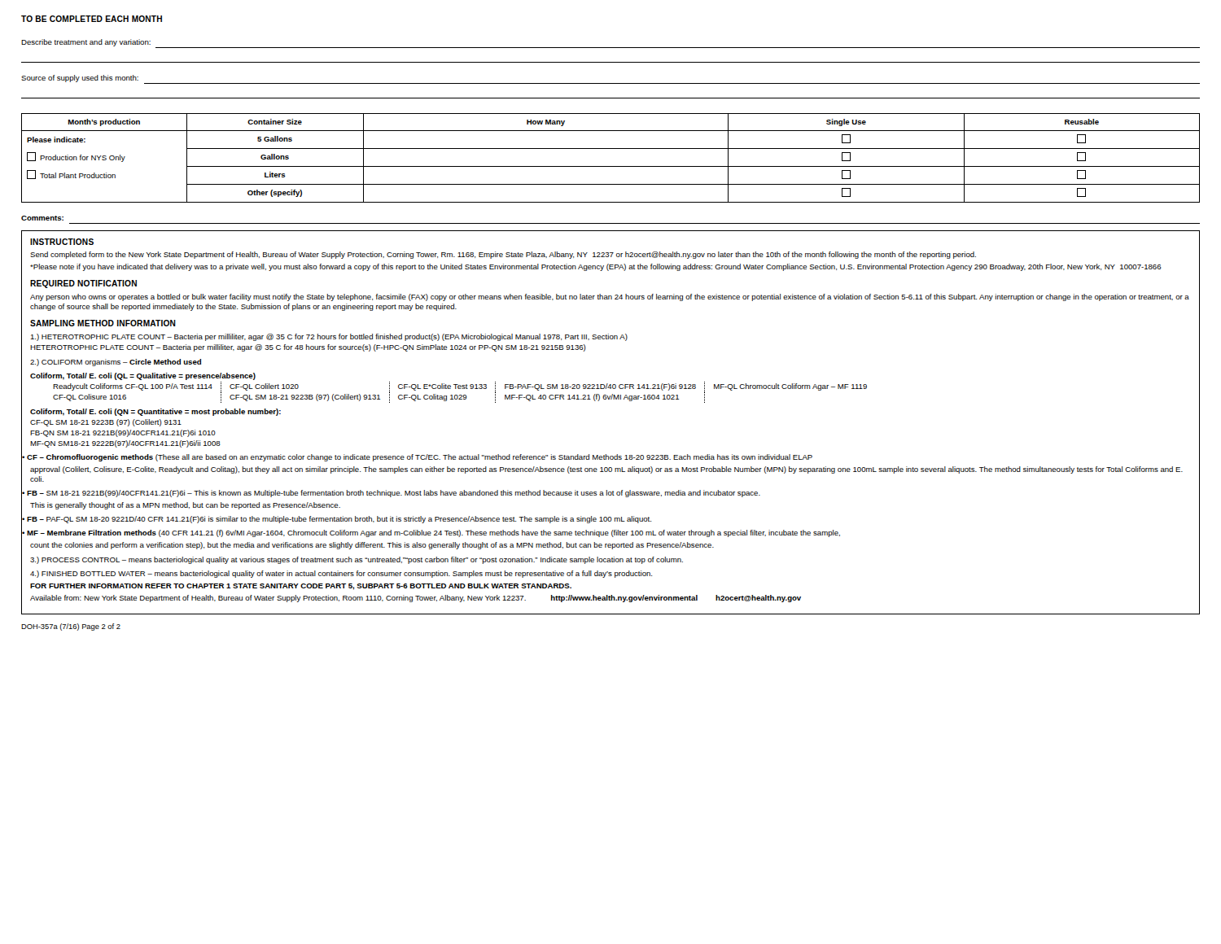TO BE COMPLETED EACH MONTH
Describe treatment and any variation:
Source of supply used this month:
| Month’s production | Container Size | How Many | Single Use | Reusable |
| --- | --- | --- | --- | --- |
| Please indicate: Production for NYS Only Total Plant Production | 5 Gallons | | | |
| Gallons | | | |
| Liters | | | |
| Other (specify) | | | |
Comments:
INSTRUCTIONS
Send completed form to the New York State Department of Health, Bureau of Water Supply Protection, Corning Tower, Rm. 1168, Empire State Plaza, Albany, NY 12237 or h2ocert@health.ny.gov no later than the 10th of the month following the month of the reporting period.
*Please note if you have indicated that delivery was to a private well, you must also forward a copy of this report to the United States Environmental Protection Agency (EPA) at the following address: Ground Water Compliance Section, U.S. Environmental Protection Agency 290 Broadway, 20th Floor, New York, NY 10007-1866
REQUIRED NOTIFICATION
Any person who owns or operates a bottled or bulk water facility must notify the State by telephone, facsimile (FAX) copy or other means when feasible, but no later than 24 hours of learning of the existence or potential existence of a violation of Section 5-6.11 of this Subpart. Any interruption or change in the operation or treatment, or a change of source shall be reported immediately to the State. Submission of plans or an engineering report may be required.
SAMPLING METHOD INFORMATION
1.) HETEROTROPHIC PLATE COUNT – Bacteria per milliliter, agar @ 35 C for 72 hours for bottled finished product(s) (EPA Microbiological Manual 1978, Part III, Section A)
HETEROTROPHIC PLATE COUNT – Bacteria per milliliter, agar @ 35 C for 48 hours for source(s) (F-HPC-QN SimPlate 1024 or PP-QN SM 18-21 9215B 9136)
2.) COLIFORM organisms – Circle Method used
Coliform, Total/ E. coli (QL = Qualitative = presence/absence)
| Readycult Coliforms CF-QL 100 P/A Test 1114 | CF-QL Colilert 1020 | CF-QL E*Colite Test 9133 | FB-PAF-QL SM 18-20 9221D/40 CFR 141.21(F)6i 9128 | MF-QL Chromocult Coliform Agar – MF 1119 |
| CF-QL Colisure 1016 | CF-QL SM 18-21 9223B (97) (Colilert) 9131 | CF-QL Colitag 1029 | MF-F-QL 40 CFR 141.21 (f) 6v/MI Agar-1604 1021 | |
Coliform, Total/ E. coli (QN = Quantitative = most probable number):
CF-QL SM 18-21 9223B (97) (Colilert) 9131
FB-QN SM 18-21 9221B(99)/40CFR141.21(F)6i 1010
MF-QN SM18-21 9222B(97)/40CFR141.21(F)6i/ii 1008
• CF – Chromofluorogenic methods (These all are based on an enzymatic color change to indicate presence of TC/EC. The actual "method reference" is Standard Methods 18-20 9223B. Each media has its own individual ELAP
approval (Colilert, Colisure, E-Colite, Readycult and Colitag), but they all act on similar principle. The samples can either be reported as Presence/Absence (test one 100 mL aliquot) or as a Most Probable Number (MPN) by separating one 100mL sample into several aliquots. The method simultaneously tests for Total Coliforms and E. coli.
• FB – SM 18-21 9221B(99)/40CFR141.21(F)6i – This is known as Multiple-tube fermentation broth technique. Most labs have abandoned this method because it uses a lot of glassware, media and incubator space.
This is generally thought of as a MPN method, but can be reported as Presence/Absence.
• FB – PAF-QL SM 18-20 9221D/40 CFR 141.21(F)6i is similar to the multiple-tube fermentation broth, but it is strictly a Presence/Absence test. The sample is a single 100 mL aliquot.
• MF – Membrane Filtration methods (40 CFR 141.21 (f) 6v/MI Agar-1604, Chromocult Coliform Agar and m-Coliblue 24 Test). These methods have the same technique (filter 100 mL of water through a special filter, incubate the sample,
count the colonies and perform a verification step), but the media and verifications are slightly different. This is also generally thought of as a MPN method, but can be reported as Presence/Absence.
3.) PROCESS CONTROL – means bacteriological quality at various stages of treatment such as “untreated,”“post carbon filter” or “post ozonation.” Indicate sample location at top of column.
4.) FINISHED BOTTLED WATER – means bacteriological quality of water in actual containers for consumer consumption. Samples must be representative of a full day’s production.
FOR FURTHER INFORMATION REFER TO CHAPTER 1 STATE SANITARY CODE PART 5, SUBPART 5-6 BOTTLED AND BULK WATER STANDARDS.
Available from: New York State Department of Health, Bureau of Water Supply Protection, Room 1110, Corning Tower, Albany, New York 12237.http://www.health.ny.gov/environmental h2ocert@health.ny.gov
DOH-357a (7/16) Page 2 of 2